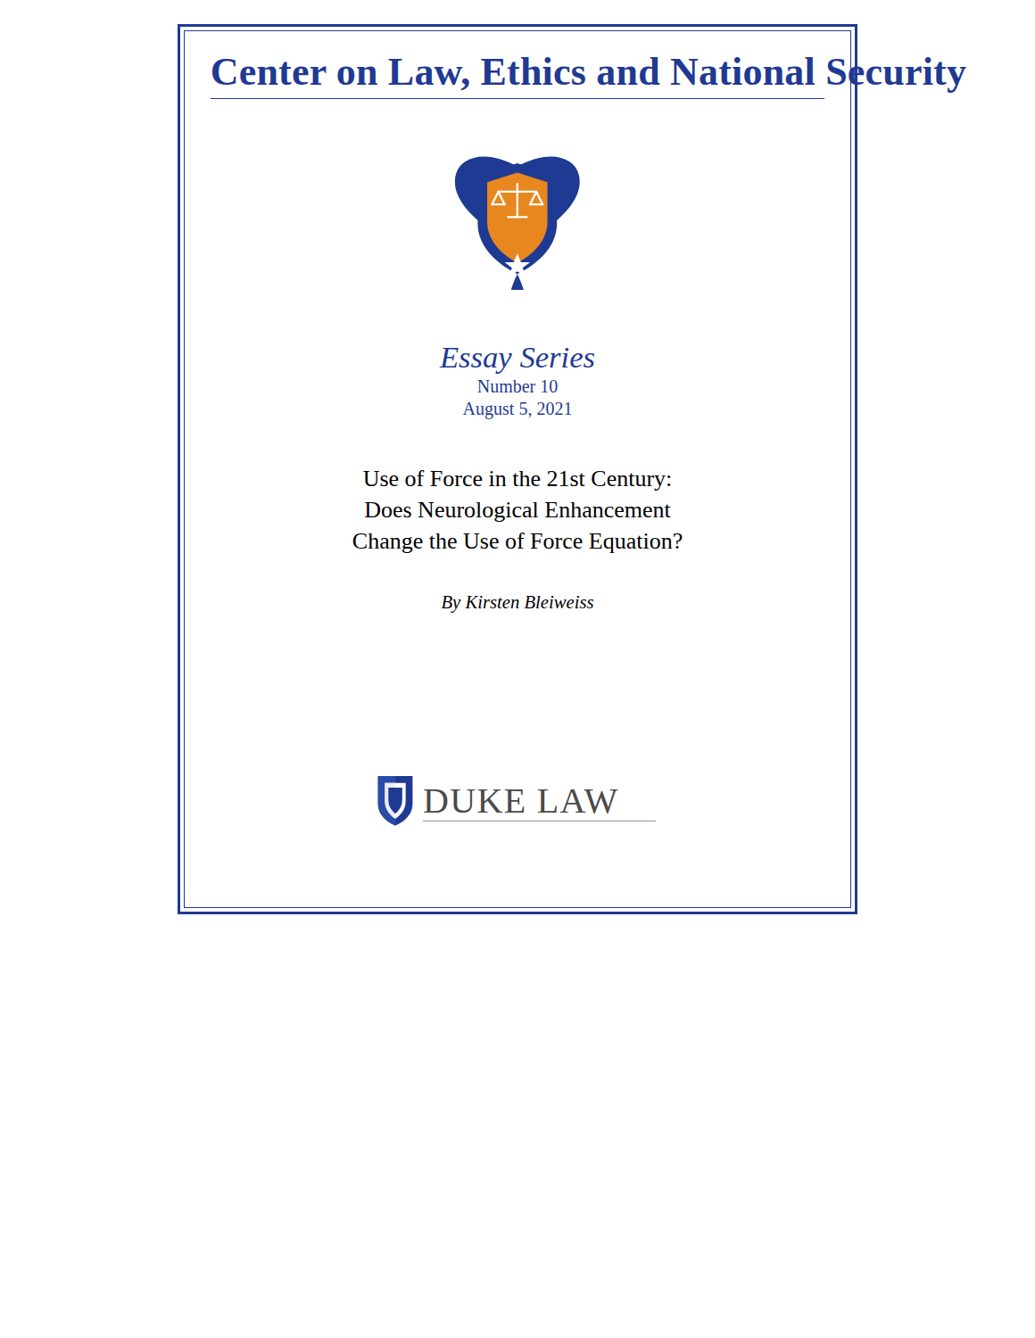Center on Law, Ethics and National Security
Center emblem
Essay Series
Number 10
August 5, 2021
Use of Force in the 21st Century:
Does Neurological Enhancement
Change the Use of Force Equation?
By Kirsten Bleiweiss
Duke Law DUKE LAW